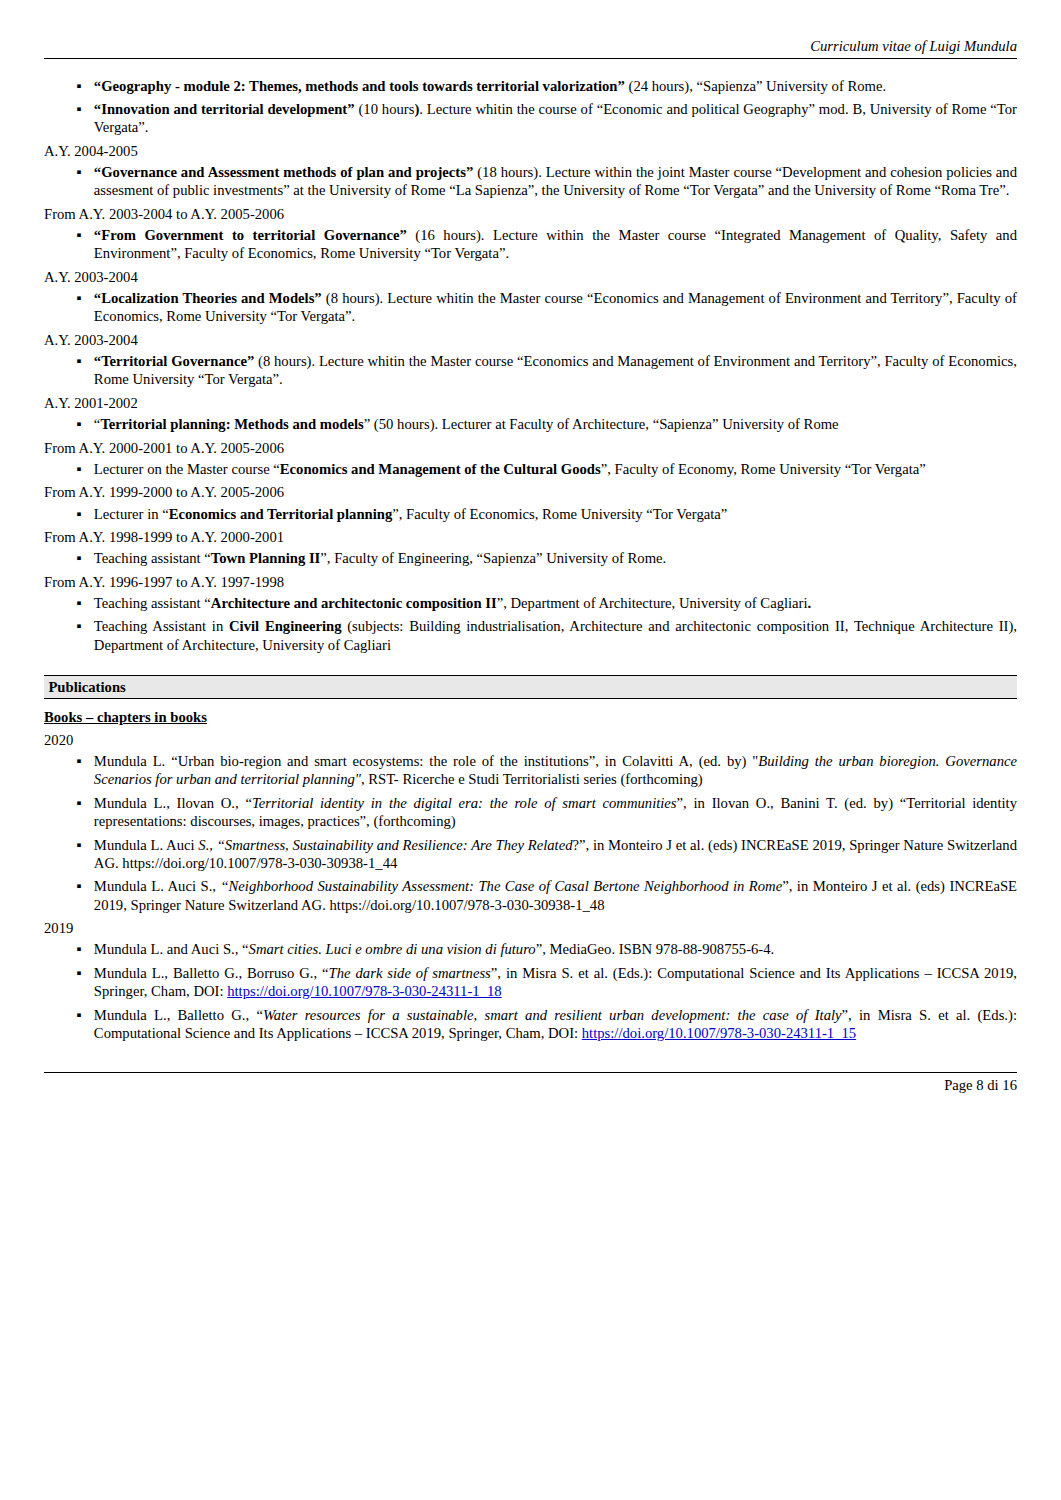Curriculum vitae of Luigi Mundula
“Geography - module 2: Themes, methods and tools towards territorial valorization” (24 hours), “Sapienza” University of Rome.
“Innovation and territorial development” (10 hours). Lecture whitin the course of “Economic and political Geography” mod. B, University of Rome “Tor Vergata”.
A.Y. 2004-2005
“Governance and Assessment methods of plan and projects” (18 hours). Lecture within the joint Master course “Development and cohesion policies and assesment of public investments” at the University of Rome “La Sapienza”, the University of Rome “Tor Vergata” and the University of Rome “Roma Tre”.
From A.Y. 2003-2004 to A.Y. 2005-2006
“From Government to territorial Governance” (16 hours). Lecture within the Master course “Integrated Management of Quality, Safety and Environment”, Faculty of Economics, Rome University “Tor Vergata”.
A.Y. 2003-2004
“Localization Theories and Models” (8 hours). Lecture whitin the Master course “Economics and Management of Environment and Territory”, Faculty of Economics, Rome University “Tor Vergata”.
A.Y. 2003-2004
“Territorial Governance” (8 hours). Lecture whitin the Master course “Economics and Management of Environment and Territory”, Faculty of Economics, Rome University “Tor Vergata”.
A.Y. 2001-2002
“Territorial planning: Methods and models” (50 hours). Lecturer at Faculty of Architecture, “Sapienza” University of Rome
From A.Y. 2000-2001 to A.Y. 2005-2006
Lecturer on the Master course “Economics and Management of the Cultural Goods”, Faculty of Economy, Rome University “Tor Vergata”
From A.Y. 1999-2000 to A.Y. 2005-2006
Lecturer in “Economics and Territorial planning”, Faculty of Economics, Rome University “Tor Vergata”
From A.Y. 1998-1999 to A.Y. 2000-2001
Teaching assistant “Town Planning II”, Faculty of Engineering, “Sapienza” University of Rome.
From A.Y. 1996-1997 to A.Y. 1997-1998
Teaching assistant “Architecture and architectonic composition II”, Department of Architecture, University of Cagliari.
Teaching Assistant in Civil Engineering (subjects: Building industrialisation, Architecture and architectonic composition II, Technique Architecture II), Department of Architecture, University of Cagliari
Publications
Books – chapters in books
2020
Mundula L. “Urban bio-region and smart ecosystems: the role of the institutions”, in Colavitti A, (ed. by) "Building the urban bioregion. Governance Scenarios for urban and territorial planning", RST- Ricerche e Studi Territorialisti series (forthcoming)
Mundula L., Ilovan O., “Territorial identity in the digital era: the role of smart communities”, in Ilovan O., Banini T. (ed. by) “Territorial identity representations: discourses, images, practices”, (forthcoming)
Mundula L. Auci S., “Smartness, Sustainability and Resilience: Are They Related?”, in Monteiro J et al. (eds) INCREaSE 2019, Springer Nature Switzerland AG. https://doi.org/10.1007/978-3-030-30938-1_44
Mundula L. Auci S., “Neighborhood Sustainability Assessment: The Case of Casal Bertone Neighborhood in Rome”, in Monteiro J et al. (eds) INCREaSE 2019, Springer Nature Switzerland AG. https://doi.org/10.1007/978-3-030-30938-1_48
2019
Mundula L. and Auci S., “Smart cities. Luci e ombre di una vision di futuro”, MediaGeo. ISBN 978-88-908755-6-4.
Mundula L., Balletto G., Borruso G., “The dark side of smartness”, in Misra S. et al. (Eds.): Computational Science and Its Applications – ICCSA 2019, Springer, Cham, DOI: https://doi.org/10.1007/978-3-030-24311-1_18
Mundula L., Balletto G., “Water resources for a sustainable, smart and resilient urban development: the case of Italy”, in Misra S. et al. (Eds.): Computational Science and Its Applications – ICCSA 2019, Springer, Cham, DOI: https://doi.org/10.1007/978-3-030-24311-1_15
Page 8 di 16